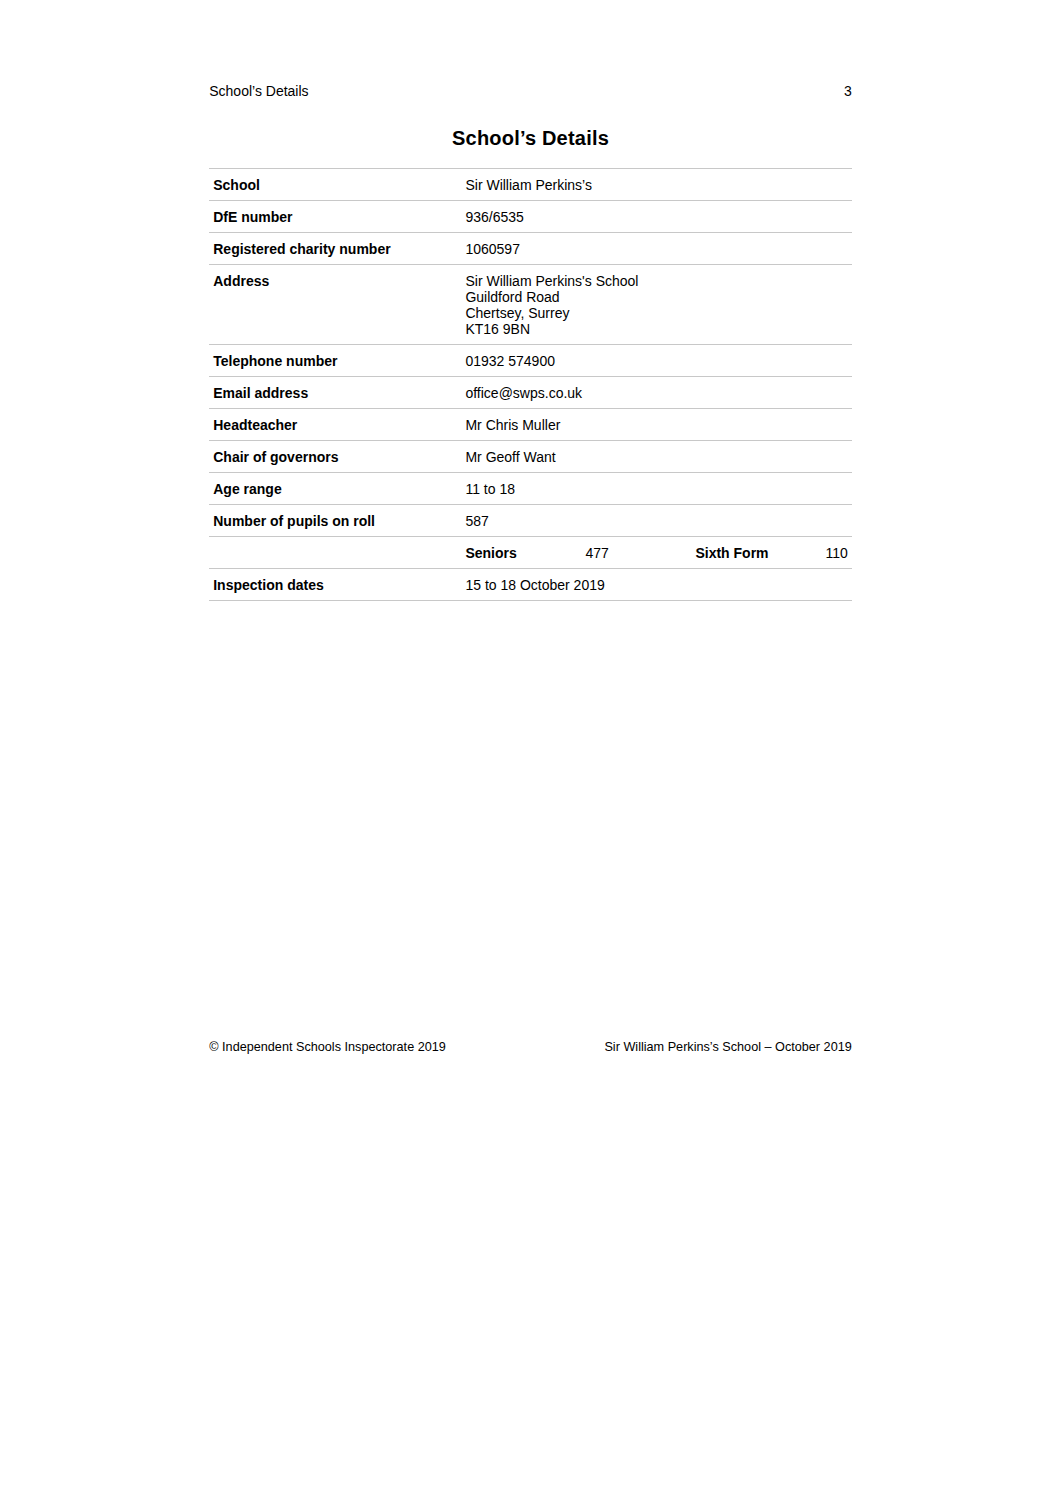School’s Details 3
School’s Details
| School | Sir William Perkins’s |
| DfE number | 936/6535 |
| Registered charity number | 1060597 |
| Address | Sir William Perkins's School Guildford Road Chertsey, Surrey KT16 9BN |
| Telephone number | 01932 574900 |
| Email address | office@swps.co.uk |
| Headteacher | Mr Chris Muller |
| Chair of governors | Mr Geoff Want |
| Age range | 11 to 18 |
| Number of pupils on roll | 587 |
| | Seniors 477 Sixth Form 110 |
| Inspection dates | 15 to 18 October 2019 |
© Independent Schools Inspectorate 2019 Sir William Perkins’s School – October 2019